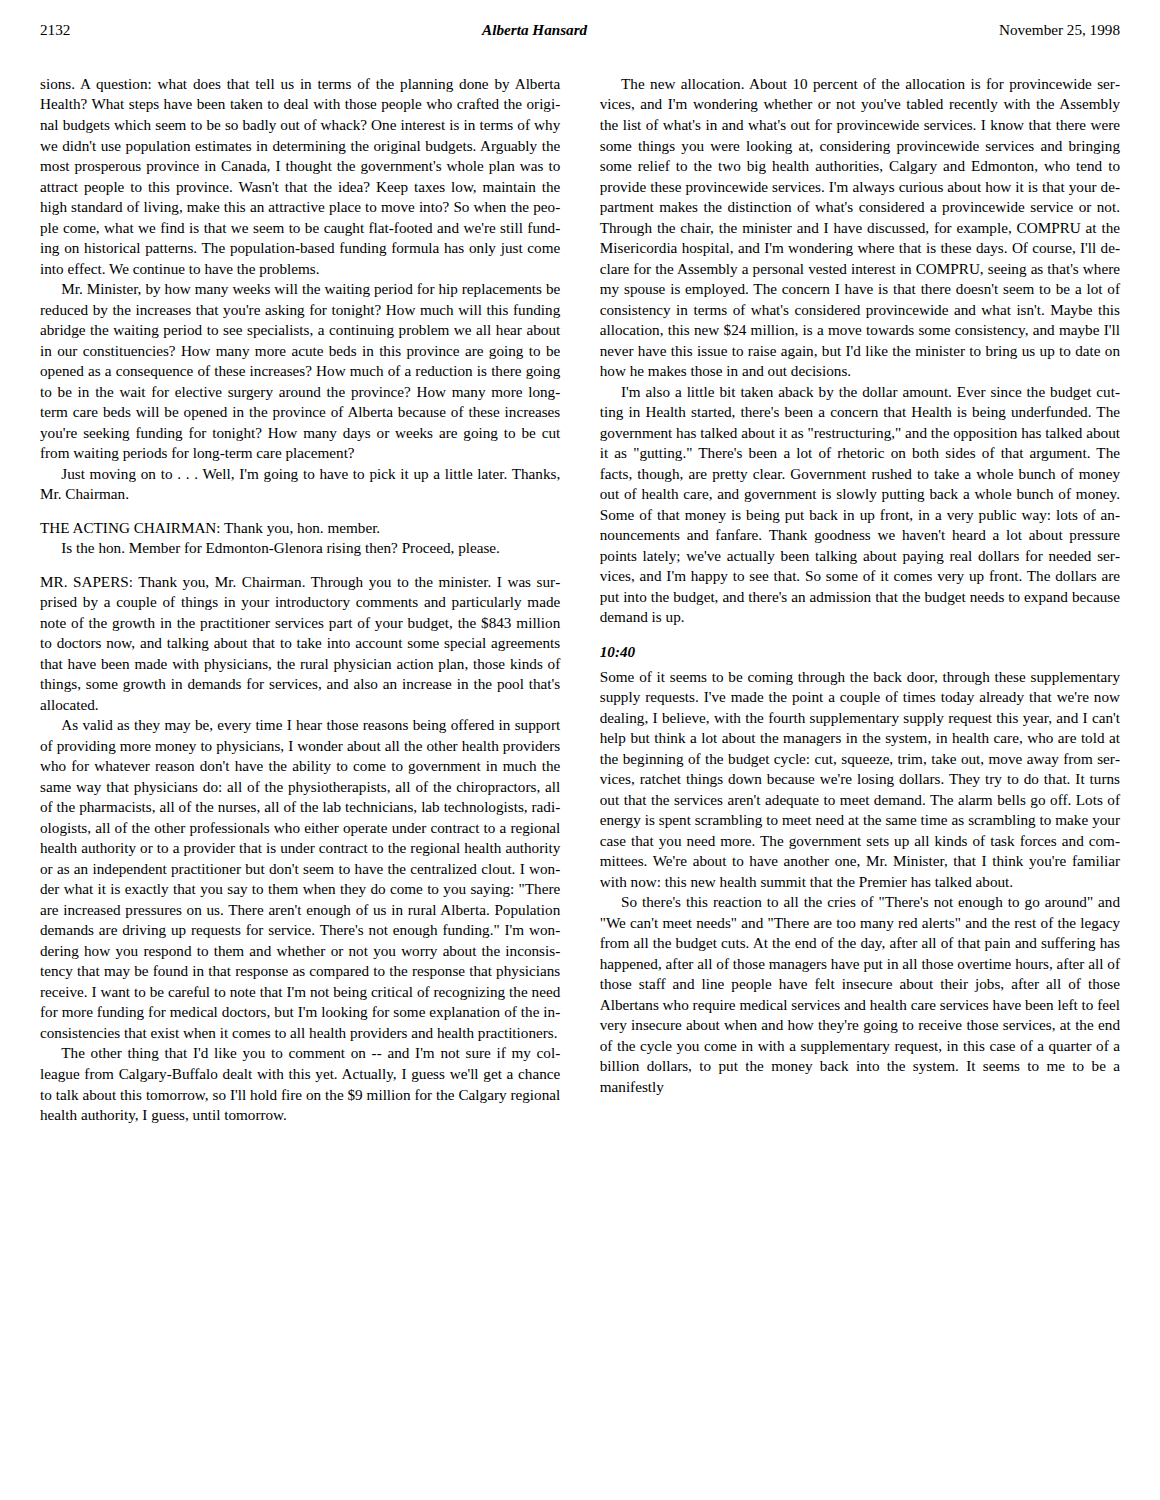2132 Alberta Hansard November 25, 1998
sions. A question: what does that tell us in terms of the planning done by Alberta Health? What steps have been taken to deal with those people who crafted the original budgets which seem to be so badly out of whack? One interest is in terms of why we didn't use population estimates in determining the original budgets. Arguably the most prosperous province in Canada, I thought the government's whole plan was to attract people to this province. Wasn't that the idea? Keep taxes low, maintain the high standard of living, make this an attractive place to move into? So when the people come, what we find is that we seem to be caught flat-footed and we're still funding on historical patterns. The population-based funding formula has only just come into effect. We continue to have the problems.
Mr. Minister, by how many weeks will the waiting period for hip replacements be reduced by the increases that you're asking for tonight? How much will this funding abridge the waiting period to see specialists, a continuing problem we all hear about in our constituencies? How many more acute beds in this province are going to be opened as a consequence of these increases? How much of a reduction is there going to be in the wait for elective surgery around the province? How many more long-term care beds will be opened in the province of Alberta because of these increases you're seeking funding for tonight? How many days or weeks are going to be cut from waiting periods for long-term care placement?
Just moving on to . . . Well, I'm going to have to pick it up a little later. Thanks, Mr. Chairman.
THE ACTING CHAIRMAN: Thank you, hon. member.
Is the hon. Member for Edmonton-Glenora rising then? Proceed, please.
MR. SAPERS: Thank you, Mr. Chairman. Through you to the minister. I was surprised by a couple of things in your introductory comments and particularly made note of the growth in the practitioner services part of your budget, the $843 million to doctors now, and talking about that to take into account some special agreements that have been made with physicians, the rural physician action plan, those kinds of things, some growth in demands for services, and also an increase in the pool that's allocated.
As valid as they may be, every time I hear those reasons being offered in support of providing more money to physicians, I wonder about all the other health providers who for whatever reason don't have the ability to come to government in much the same way that physicians do: all of the physiotherapists, all of the chiropractors, all of the pharmacists, all of the nurses, all of the lab technicians, lab technologists, radiologists, all of the other professionals who either operate under contract to a regional health authority or to a provider that is under contract to the regional health authority or as an independent practitioner but don't seem to have the centralized clout. I wonder what it is exactly that you say to them when they do come to you saying: "There are increased pressures on us. There aren't enough of us in rural Alberta. Population demands are driving up requests for service. There's not enough funding." I'm wondering how you respond to them and whether or not you worry about the inconsistency that may be found in that response as compared to the response that physicians receive. I want to be careful to note that I'm not being critical of recognizing the need for more funding for medical doctors, but I'm looking for some explanation of the inconsistencies that exist when it comes to all health providers and health practitioners.
The other thing that I'd like you to comment on -- and I'm not sure if my colleague from Calgary-Buffalo dealt with this yet. Actually, I guess we'll get a chance to talk about this tomorrow, so I'll hold fire on the $9 million for the Calgary regional health authority, I guess, until tomorrow.
The new allocation. About 10 percent of the allocation is for provincewide services, and I'm wondering whether or not you've tabled recently with the Assembly the list of what's in and what's out for provincewide services. I know that there were some things you were looking at, considering provincewide services and bringing some relief to the two big health authorities, Calgary and Edmonton, who tend to provide these provincewide services. I'm always curious about how it is that your department makes the distinction of what's considered a provincewide service or not. Through the chair, the minister and I have discussed, for example, COMPRU at the Misericordia hospital, and I'm wondering where that is these days. Of course, I'll declare for the Assembly a personal vested interest in COMPRU, seeing as that's where my spouse is employed. The concern I have is that there doesn't seem to be a lot of consistency in terms of what's considered provincewide and what isn't. Maybe this allocation, this new $24 million, is a move towards some consistency, and maybe I'll never have this issue to raise again, but I'd like the minister to bring us up to date on how he makes those in and out decisions.
I'm also a little bit taken aback by the dollar amount. Ever since the budget cutting in Health started, there's been a concern that Health is being underfunded. The government has talked about it as "restructuring," and the opposition has talked about it as "gutting." There's been a lot of rhetoric on both sides of that argument. The facts, though, are pretty clear. Government rushed to take a whole bunch of money out of health care, and government is slowly putting back a whole bunch of money. Some of that money is being put back in up front, in a very public way: lots of announcements and fanfare. Thank goodness we haven't heard a lot about pressure points lately; we've actually been talking about paying real dollars for needed services, and I'm happy to see that. So some of it comes very up front. The dollars are put into the budget, and there's an admission that the budget needs to expand because demand is up.
10:40
Some of it seems to be coming through the back door, through these supplementary supply requests. I've made the point a couple of times today already that we're now dealing, I believe, with the fourth supplementary supply request this year, and I can't help but think a lot about the managers in the system, in health care, who are told at the beginning of the budget cycle: cut, squeeze, trim, take out, move away from services, ratchet things down because we're losing dollars. They try to do that. It turns out that the services aren't adequate to meet demand. The alarm bells go off. Lots of energy is spent scrambling to meet need at the same time as scrambling to make your case that you need more. The government sets up all kinds of task forces and committees. We're about to have another one, Mr. Minister, that I think you're familiar with now: this new health summit that the Premier has talked about.
So there's this reaction to all the cries of "There's not enough to go around" and "We can't meet needs" and "There are too many red alerts" and the rest of the legacy from all the budget cuts. At the end of the day, after all of that pain and suffering has happened, after all of those managers have put in all those overtime hours, after all of those staff and line people have felt insecure about their jobs, after all of those Albertans who require medical services and health care services have been left to feel very insecure about when and how they're going to receive those services, at the end of the cycle you come in with a supplementary request, in this case of a quarter of a billion dollars, to put the money back into the system. It seems to me to be a manifestly